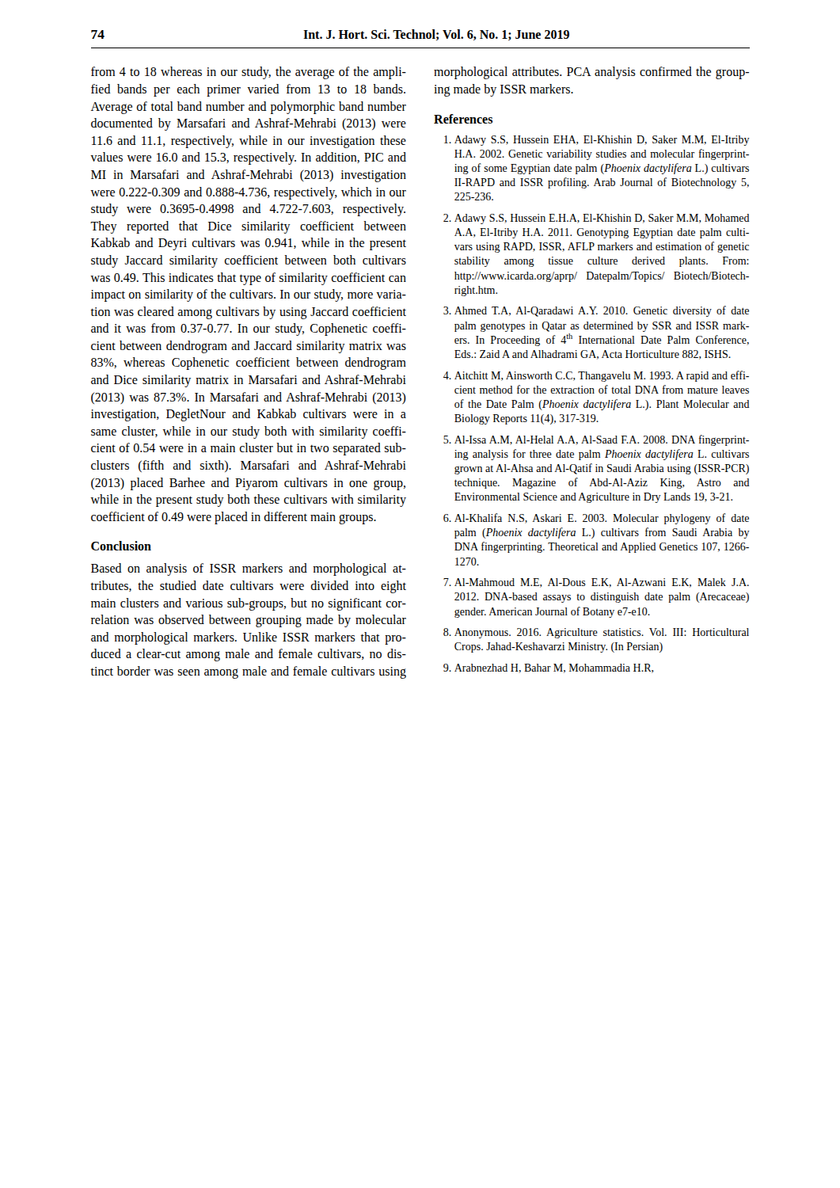74 Int. J. Hort. Sci. Technol; Vol. 6, No. 1; June 2019
from 4 to 18 whereas in our study, the average of the amplified bands per each primer varied from 13 to 18 bands. Average of total band number and polymorphic band number documented by Marsafari and Ashraf-Mehrabi (2013) were 11.6 and 11.1, respectively, while in our investigation these values were 16.0 and 15.3, respectively. In addition, PIC and MI in Marsafari and Ashraf-Mehrabi (2013) investigation were 0.222-0.309 and 0.888-4.736, respectively, which in our study were 0.3695-0.4998 and 4.722-7.603, respectively. They reported that Dice similarity coefficient between Kabkab and Deyri cultivars was 0.941, while in the present study Jaccard similarity coefficient between both cultivars was 0.49. This indicates that type of similarity coefficient can impact on similarity of the cultivars. In our study, more variation was cleared among cultivars by using Jaccard coefficient and it was from 0.37-0.77. In our study, Cophenetic coefficient between dendrogram and Jaccard similarity matrix was 83%, whereas Cophenetic coefficient between dendrogram and Dice similarity matrix in Marsafari and Ashraf-Mehrabi (2013) was 87.3%. In Marsafari and Ashraf-Mehrabi (2013) investigation, DegletNour and Kabkab cultivars were in a same cluster, while in our study both with similarity coefficient of 0.54 were in a main cluster but in two separated sub-clusters (fifth and sixth). Marsafari and Ashraf-Mehrabi (2013) placed Barhee and Piyarom cultivars in one group, while in the present study both these cultivars with similarity coefficient of 0.49 were placed in different main groups.
Conclusion
Based on analysis of ISSR markers and morphological attributes, the studied date cultivars were divided into eight main clusters and various sub-groups, but no significant correlation was observed between grouping made by molecular and morphological markers. Unlike ISSR markers that produced a clear-cut among male and female cultivars, no distinct border was seen among male and female cultivars using morphological attributes. PCA analysis confirmed the grouping made by ISSR markers.
References
Adawy S.S, Hussein EHA, El-Khishin D, Saker M.M, El-Itriby H.A. 2002. Genetic variability studies and molecular fingerprinting of some Egyptian date palm (Phoenix dactylifera L.) cultivars II-RAPD and ISSR profiling. Arab Journal of Biotechnology 5, 225-236.
Adawy S.S, Hussein E.H.A, El-Khishin D, Saker M.M, Mohamed A.A, El-Itriby H.A. 2011. Genotyping Egyptian date palm cultivars using RAPD, ISSR, AFLP markers and estimation of genetic stability among tissue culture derived plants. From: http://www.icarda.org/aprp/ Datepalm/Topics/ Biotech/Biotech-right.htm.
Ahmed T.A, Al-Qaradawi A.Y. 2010. Genetic diversity of date palm genotypes in Qatar as determined by SSR and ISSR markers. In Proceeding of 4th International Date Palm Conference, Eds.: Zaid A and Alhadrami GA, Acta Horticulture 882, ISHS.
Aitchitt M, Ainsworth C.C, Thangavelu M. 1993. A rapid and efficient method for the extraction of total DNA from mature leaves of the Date Palm (Phoenix dactylifera L.). Plant Molecular and Biology Reports 11(4), 317-319.
Al-Issa A.M, Al-Helal A.A, Al-Saad F.A. 2008. DNA fingerprinting analysis for three date palm Phoenix dactylifera L. cultivars grown at Al-Ahsa and Al-Qatif in Saudi Arabia using (ISSR-PCR) technique. Magazine of Abd-Al-Aziz King, Astro and Environmental Science and Agriculture in Dry Lands 19, 3-21.
Al-Khalifa N.S, Askari E. 2003. Molecular phylogeny of date palm (Phoenix dactylifera L.) cultivars from Saudi Arabia by DNA fingerprinting. Theoretical and Applied Genetics 107, 1266-1270.
Al-Mahmoud M.E, Al-Dous E.K, Al-Azwani E.K, Malek J.A. 2012. DNA-based assays to distinguish date palm (Arecaceae) gender. American Journal of Botany e7-e10.
Anonymous. 2016. Agriculture statistics. Vol. III: Horticultural Crops. Jahad-Keshavarzi Ministry. (In Persian)
Arabnezhad H, Bahar M, Mohammadia H.R,